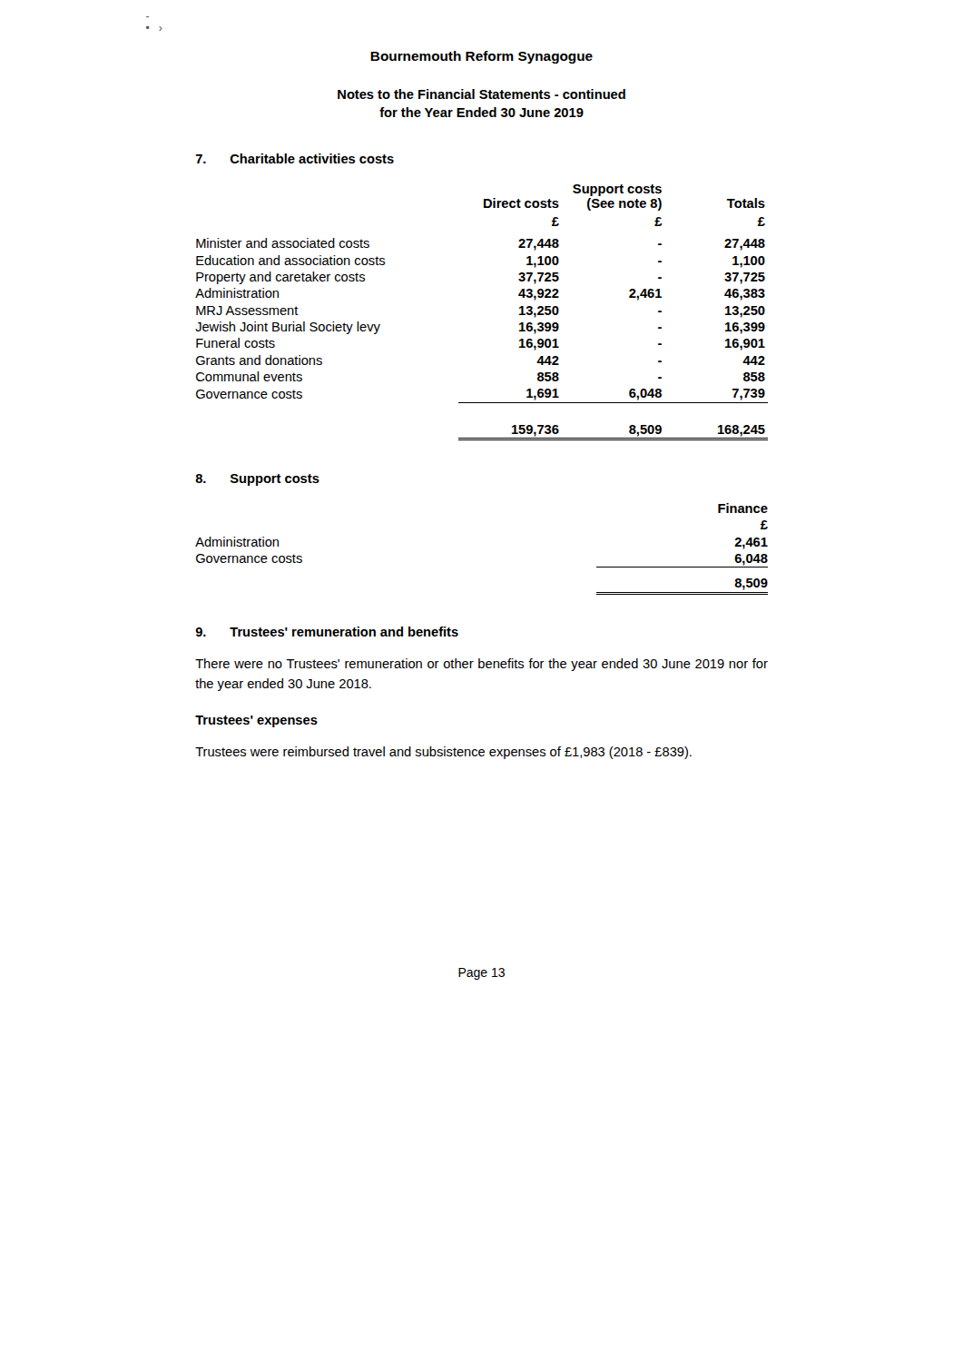‑ • ›
Bournemouth Reform Synagogue
Notes to the Financial Statements - continued
for the Year Ended 30 June 2019
7.
Charitable activities costs
| | Direct costs | Support costs (See note 8) | Totals |
| | £ | £ | £ |
| Minister and associated costs | 27,448 | - | 27,448 |
| Education and association costs | 1,100 | - | 1,100 |
| Property and caretaker costs | 37,725 | - | 37,725 |
| Administration | 43,922 | 2,461 | 46,383 |
| MRJ Assessment | 13,250 | - | 13,250 |
| Jewish Joint Burial Society levy | 16,399 | - | 16,399 |
| Funeral costs | 16,901 | - | 16,901 |
| Grants and donations | 442 | - | 442 |
| Communal events | 858 | - | 858 |
| Governance costs | 1,691 | 6,048 | 7,739 |
| | 159,736 | 8,509 | 168,245 |
8.
Support costs
| | Finance |
| | £ |
| Administration | 2,461 |
| Governance costs | 6,048 |
| | 8,509 |
9.
Trustees' remuneration and benefits
There were no Trustees' remuneration or other benefits for the year ended 30 June 2019 nor for the year ended 30 June 2018.
Trustees' expenses
Trustees were reimbursed travel and subsistence expenses of £1,983 (2018 - £839).
Page 13